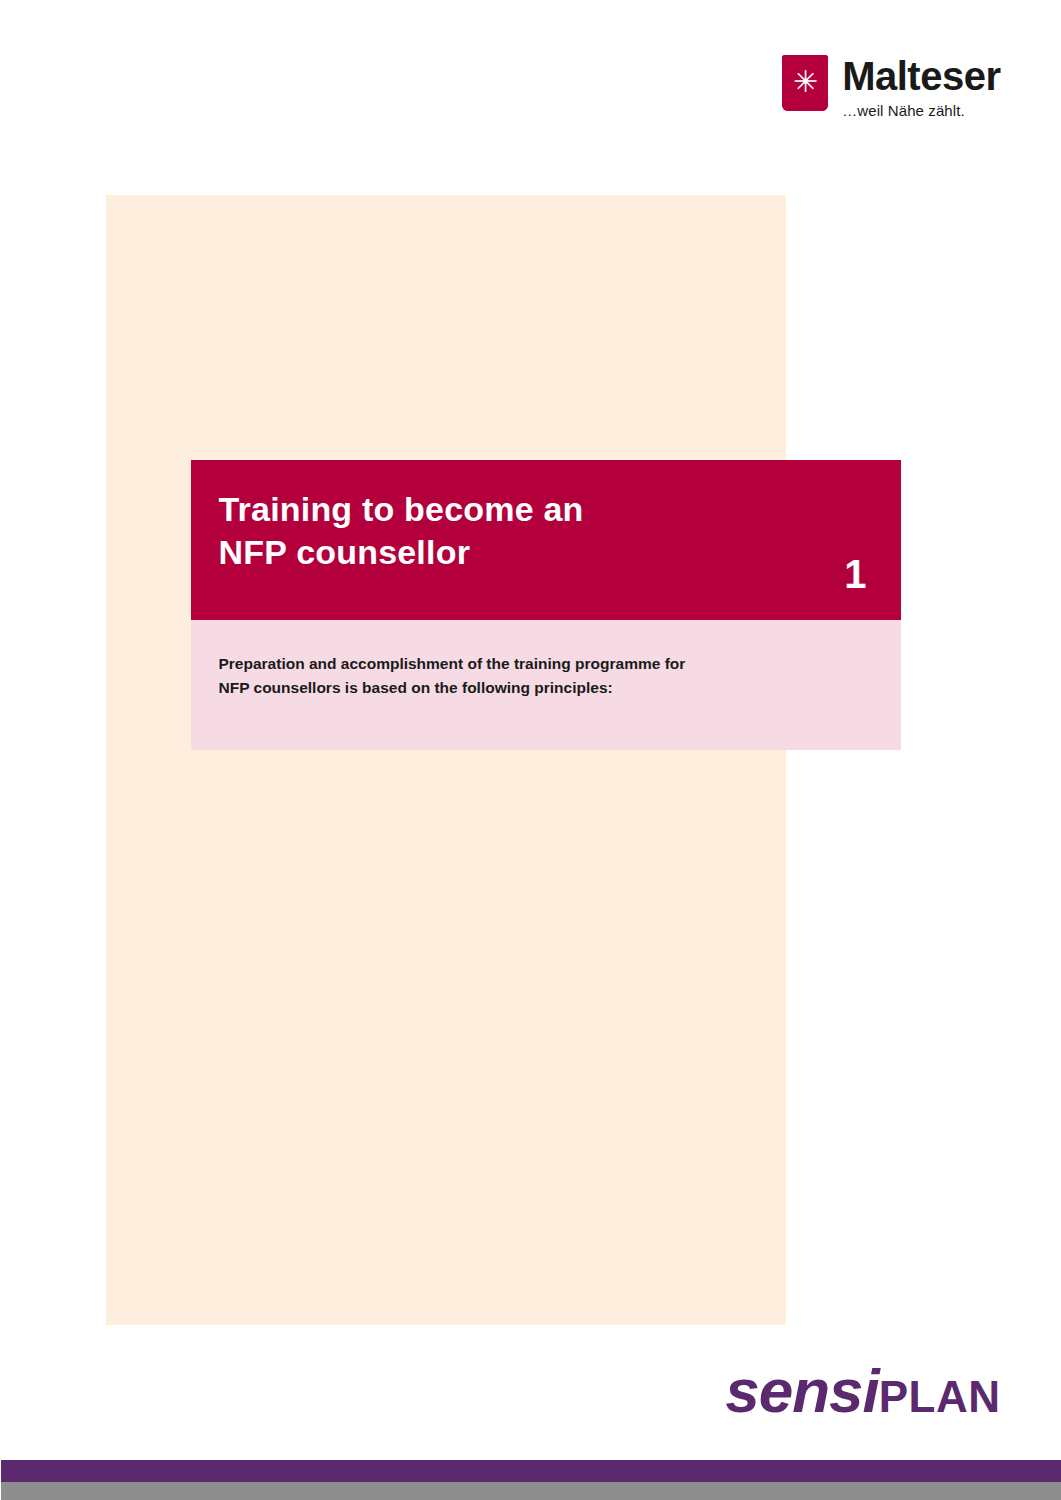Malteser
…weil Nähe zählt.
Training to become an
NFP counsellor
1
Preparation and accomplishment of the training programme for
NFP counsellors is based on the following principles:
sensi PLAN